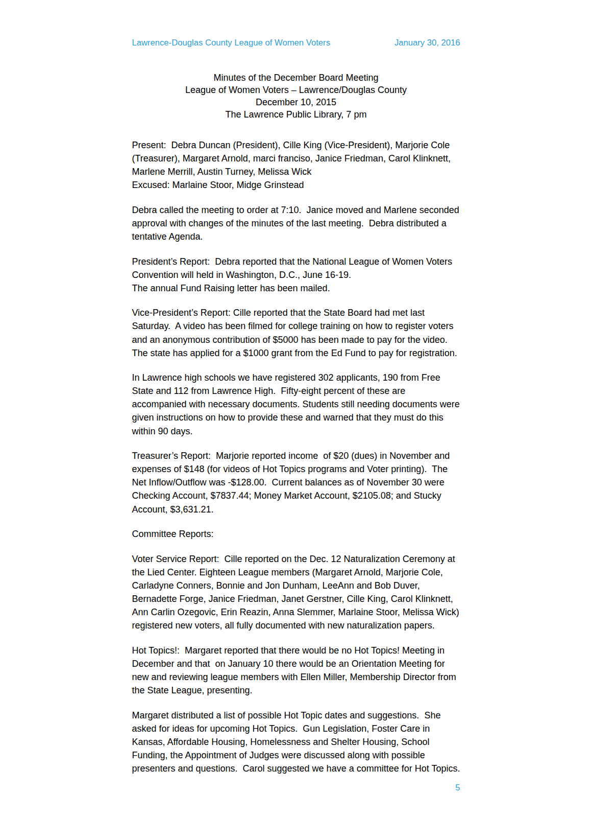Lawrence-Douglas County League of Women Voters
January 30, 2016
Minutes of the December Board Meeting
League of Women Voters – Lawrence/Douglas County
December 10, 2015
The Lawrence Public Library, 7 pm
Present: Debra Duncan (President), Cille King (Vice-President), Marjorie Cole (Treasurer), Margaret Arnold, marci franciso, Janice Friedman, Carol Klinknett, Marlene Merrill, Austin Turney, Melissa Wick
Excused: Marlaine Stoor, Midge Grinstead
Debra called the meeting to order at 7:10. Janice moved and Marlene seconded approval with changes of the minutes of the last meeting. Debra distributed a tentative Agenda.
President’s Report: Debra reported that the National League of Women Voters Convention will held in Washington, D.C., June 16-19.
The annual Fund Raising letter has been mailed.
Vice-President’s Report: Cille reported that the State Board had met last Saturday. A video has been filmed for college training on how to register voters and an anonymous contribution of $5000 has been made to pay for the video. The state has applied for a $1000 grant from the Ed Fund to pay for registration.
In Lawrence high schools we have registered 302 applicants, 190 from Free State and 112 from Lawrence High. Fifty-eight percent of these are accompanied with necessary documents. Students still needing documents were given instructions on how to provide these and warned that they must do this within 90 days.
Treasurer’s Report: Marjorie reported income of $20 (dues) in November and expenses of $148 (for videos of Hot Topics programs and Voter printing). The Net Inflow/Outflow was -$128.00. Current balances as of November 30 were Checking Account, $7837.44; Money Market Account, $2105.08; and Stucky Account, $3,631.21.
Committee Reports:
Voter Service Report: Cille reported on the Dec. 12 Naturalization Ceremony at the Lied Center. Eighteen League members (Margaret Arnold, Marjorie Cole, Carladyne Conners, Bonnie and Jon Dunham, LeeAnn and Bob Duver, Bernadette Forge, Janice Friedman, Janet Gerstner, Cille King, Carol Klinknett, Ann Carlin Ozegovic, Erin Reazin, Anna Slemmer, Marlaine Stoor, Melissa Wick) registered new voters, all fully documented with new naturalization papers.
Hot Topics!: Margaret reported that there would be no Hot Topics! Meeting in December and that on January 10 there would be an Orientation Meeting for new and reviewing league members with Ellen Miller, Membership Director from the State League, presenting.
Margaret distributed a list of possible Hot Topic dates and suggestions. She asked for ideas for upcoming Hot Topics. Gun Legislation, Foster Care in Kansas, Affordable Housing, Homelessness and Shelter Housing, School Funding, the Appointment of Judges were discussed along with possible presenters and questions. Carol suggested we have a committee for Hot Topics.
5